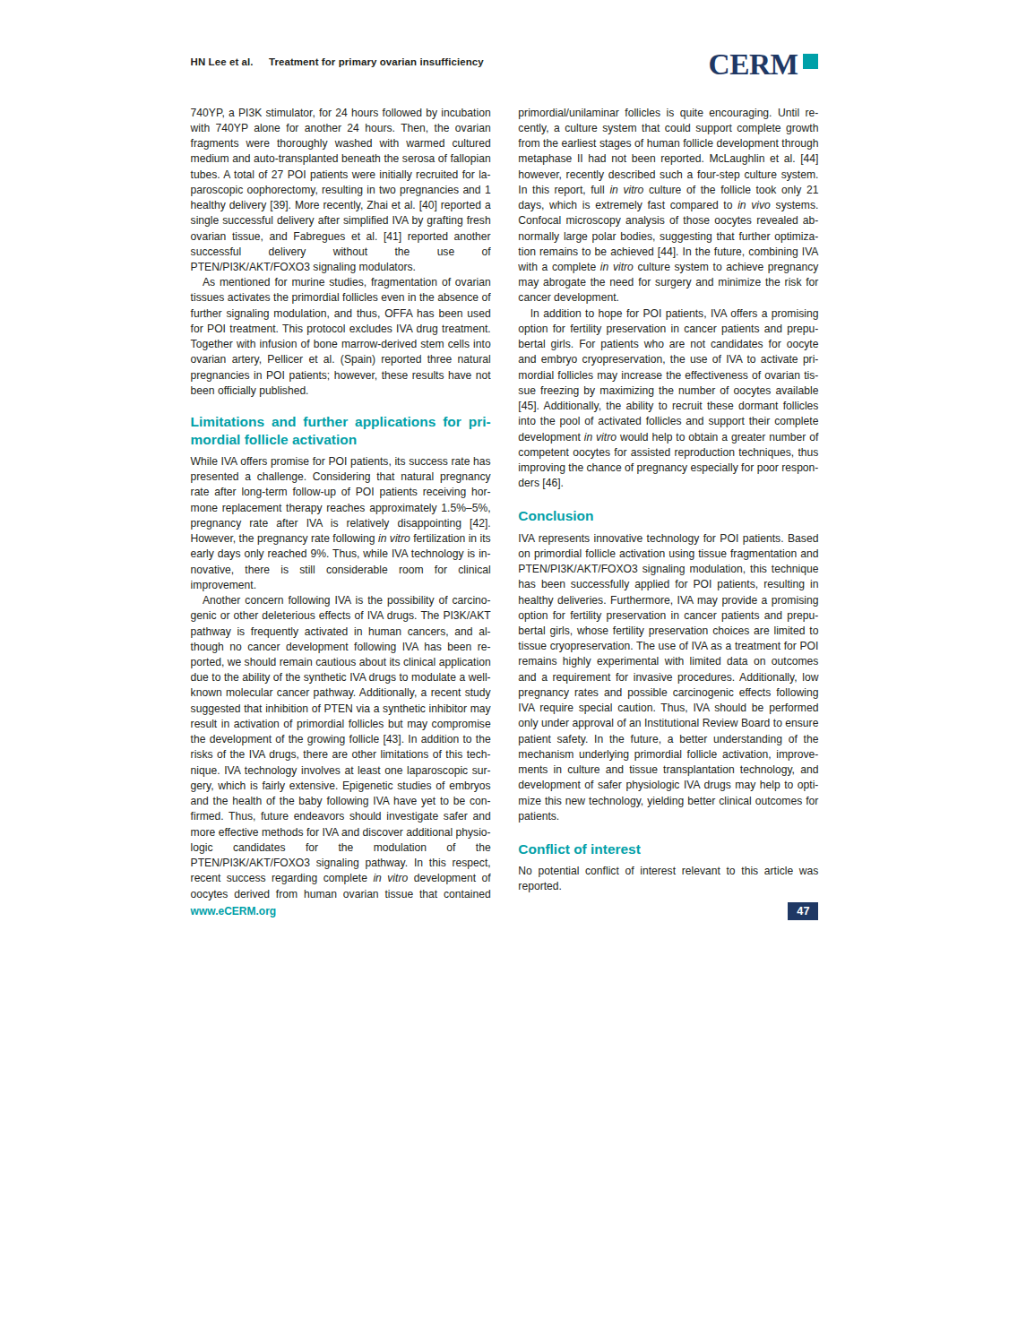HN Lee et al. Treatment for primary ovarian insufficiency
CERM
740YP, a PI3K stimulator, for 24 hours followed by incubation with 740YP alone for another 24 hours. Then, the ovarian fragments were thoroughly washed with warmed cultured medium and auto-transplanted beneath the serosa of fallopian tubes. A total of 27 POI patients were initially recruited for laparoscopic oophorectomy, resulting in two pregnancies and 1 healthy delivery [39]. More recently, Zhai et al. [40] reported a single successful delivery after simplified IVA by grafting fresh ovarian tissue, and Fabregues et al. [41] reported another successful delivery without the use of PTEN/PI3K/AKT/FOXO3 signaling modulators.
As mentioned for murine studies, fragmentation of ovarian tissues activates the primordial follicles even in the absence of further signaling modulation, and thus, OFFA has been used for POI treatment. This protocol excludes IVA drug treatment. Together with infusion of bone marrow-derived stem cells into ovarian artery, Pellicer et al. (Spain) reported three natural pregnancies in POI patients; however, these results have not been officially published.
Limitations and further applications for primordial follicle activation
While IVA offers promise for POI patients, its success rate has presented a challenge. Considering that natural pregnancy rate after long-term follow-up of POI patients receiving hormone replacement therapy reaches approximately 1.5%–5%, pregnancy rate after IVA is relatively disappointing [42]. However, the pregnancy rate following in vitro fertilization in its early days only reached 9%. Thus, while IVA technology is innovative, there is still considerable room for clinical improvement.
Another concern following IVA is the possibility of carcinogenic or other deleterious effects of IVA drugs. The PI3K/AKT pathway is frequently activated in human cancers, and although no cancer development following IVA has been reported, we should remain cautious about its clinical application due to the ability of the synthetic IVA drugs to modulate a well-known molecular cancer pathway. Additionally, a recent study suggested that inhibition of PTEN via a synthetic inhibitor may result in activation of primordial follicles but may compromise the development of the growing follicle [43]. In addition to the risks of the IVA drugs, there are other limitations of this technique. IVA technology involves at least one laparoscopic surgery, which is fairly extensive. Epigenetic studies of embryos and the health of the baby following IVA have yet to be confirmed. Thus, future endeavors should investigate safer and more effective methods for IVA and discover additional physiologic candidates for the modulation of the PTEN/PI3K/AKT/FOXO3 signaling pathway. In this respect, recent success regarding complete in vitro development of oocytes derived from human ovarian tissue that contained primordial/unilaminar follicles is quite encouraging. Until recently, a culture system that could support complete growth from the earliest stages of human follicle development through metaphase II had not been reported. McLaughlin et al. [44] however, recently described such a four-step culture system. In this report, full in vitro culture of the follicle took only 21 days, which is extremely fast compared to in vivo systems. Confocal microscopy analysis of those oocytes revealed abnormally large polar bodies, suggesting that further optimization remains to be achieved [44]. In the future, combining IVA with a complete in vitro culture system to achieve pregnancy may abrogate the need for surgery and minimize the risk for cancer development.
In addition to hope for POI patients, IVA offers a promising option for fertility preservation in cancer patients and prepubertal girls. For patients who are not candidates for oocyte and embryo cryopreservation, the use of IVA to activate primordial follicles may increase the effectiveness of ovarian tissue freezing by maximizing the number of oocytes available [45]. Additionally, the ability to recruit these dormant follicles into the pool of activated follicles and support their complete development in vitro would help to obtain a greater number of competent oocytes for assisted reproduction techniques, thus improving the chance of pregnancy especially for poor responders [46].
Conclusion
IVA represents innovative technology for POI patients. Based on primordial follicle activation using tissue fragmentation and PTEN/PI3K/AKT/FOXO3 signaling modulation, this technique has been successfully applied for POI patients, resulting in healthy deliveries. Furthermore, IVA may provide a promising option for fertility preservation in cancer patients and prepubertal girls, whose fertility preservation choices are limited to tissue cryopreservation. The use of IVA as a treatment for POI remains highly experimental with limited data on outcomes and a requirement for invasive procedures. Additionally, low pregnancy rates and possible carcinogenic effects following IVA require special caution. Thus, IVA should be performed only under approval of an Institutional Review Board to ensure patient safety. In the future, a better understanding of the mechanism underlying primordial follicle activation, improvements in culture and tissue transplantation technology, and development of safer physiologic IVA drugs may help to optimize this new technology, yielding better clinical outcomes for patients.
Conflict of interest
No potential conflict of interest relevant to this article was reported.
www.eCERM.org 47